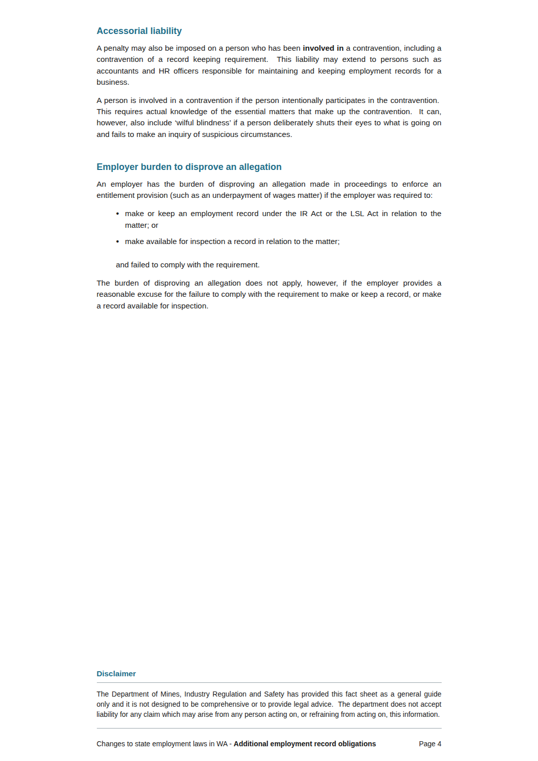Accessorial liability
A penalty may also be imposed on a person who has been involved in a contravention, including a contravention of a record keeping requirement. This liability may extend to persons such as accountants and HR officers responsible for maintaining and keeping employment records for a business.
A person is involved in a contravention if the person intentionally participates in the contravention. This requires actual knowledge of the essential matters that make up the contravention. It can, however, also include ‘wilful blindness’ if a person deliberately shuts their eyes to what is going on and fails to make an inquiry of suspicious circumstances.
Employer burden to disprove an allegation
An employer has the burden of disproving an allegation made in proceedings to enforce an entitlement provision (such as an underpayment of wages matter) if the employer was required to:
make or keep an employment record under the IR Act or the LSL Act in relation to the matter; or
make available for inspection a record in relation to the matter;
and failed to comply with the requirement.
The burden of disproving an allegation does not apply, however, if the employer provides a reasonable excuse for the failure to comply with the requirement to make or keep a record, or make a record available for inspection.
Disclaimer
The Department of Mines, Industry Regulation and Safety has provided this fact sheet as a general guide only and it is not designed to be comprehensive or to provide legal advice. The department does not accept liability for any claim which may arise from any person acting on, or refraining from acting on, this information.
Changes to state employment laws in WA - Additional employment record obligations
Page 4